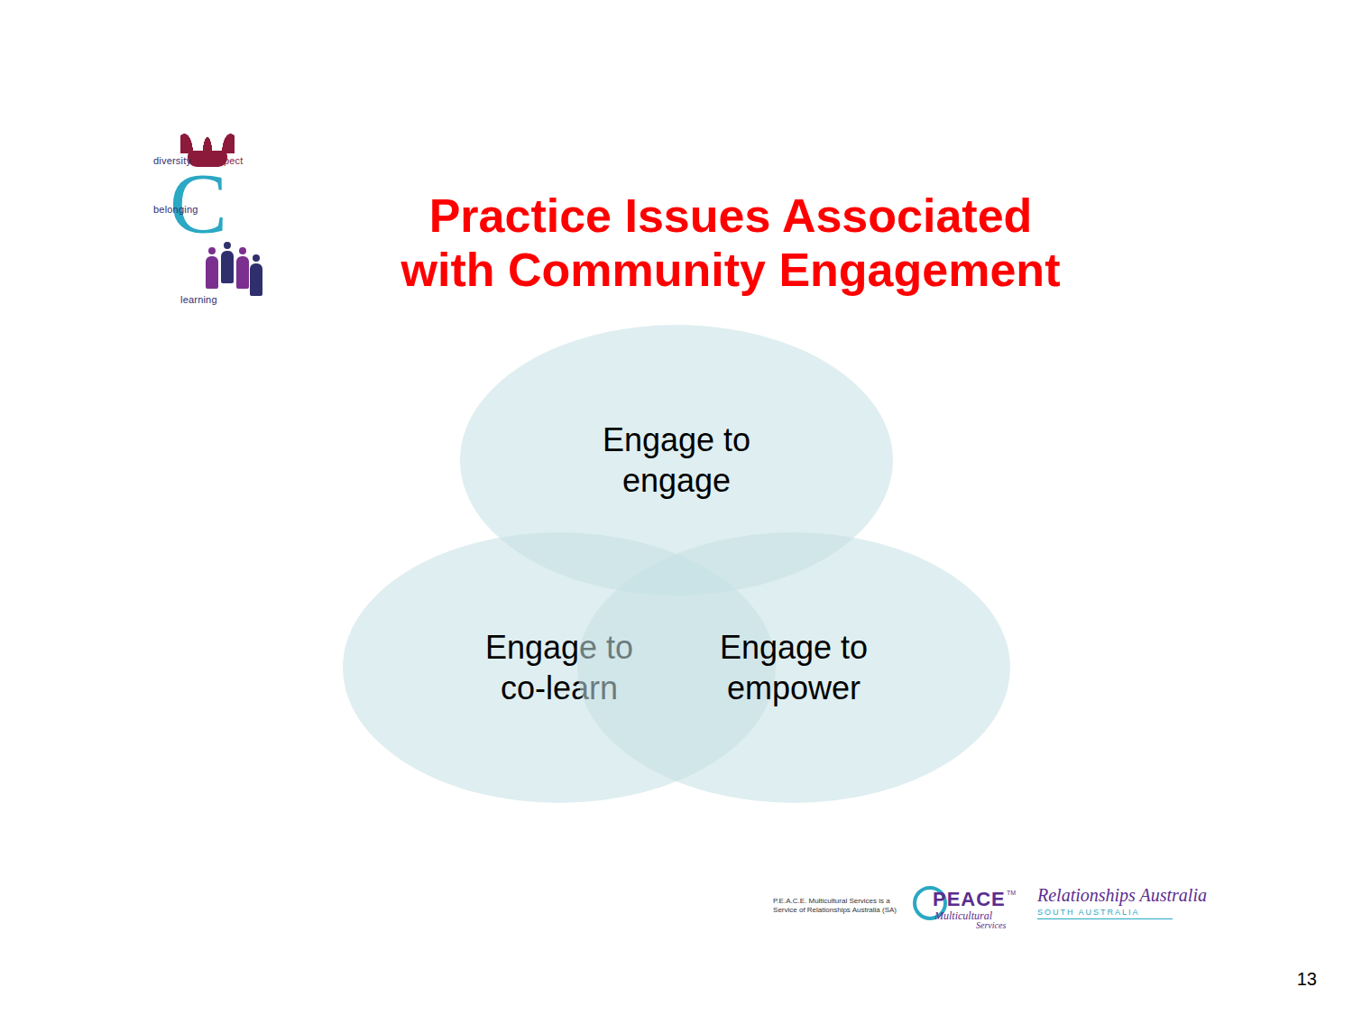diversity
respect
C
belonging
learning
Practice Issues Associated
with Community Engagement
Engage to
engage
Engage to
co-learn
Engage to
empower
P.E.A.C.E. Multicultural Services is a
Service of Relationships Australia (SA)
PEACE
TM
Multicultural
Services
Relationships Australia
SOUTH AUSTRALIA
13